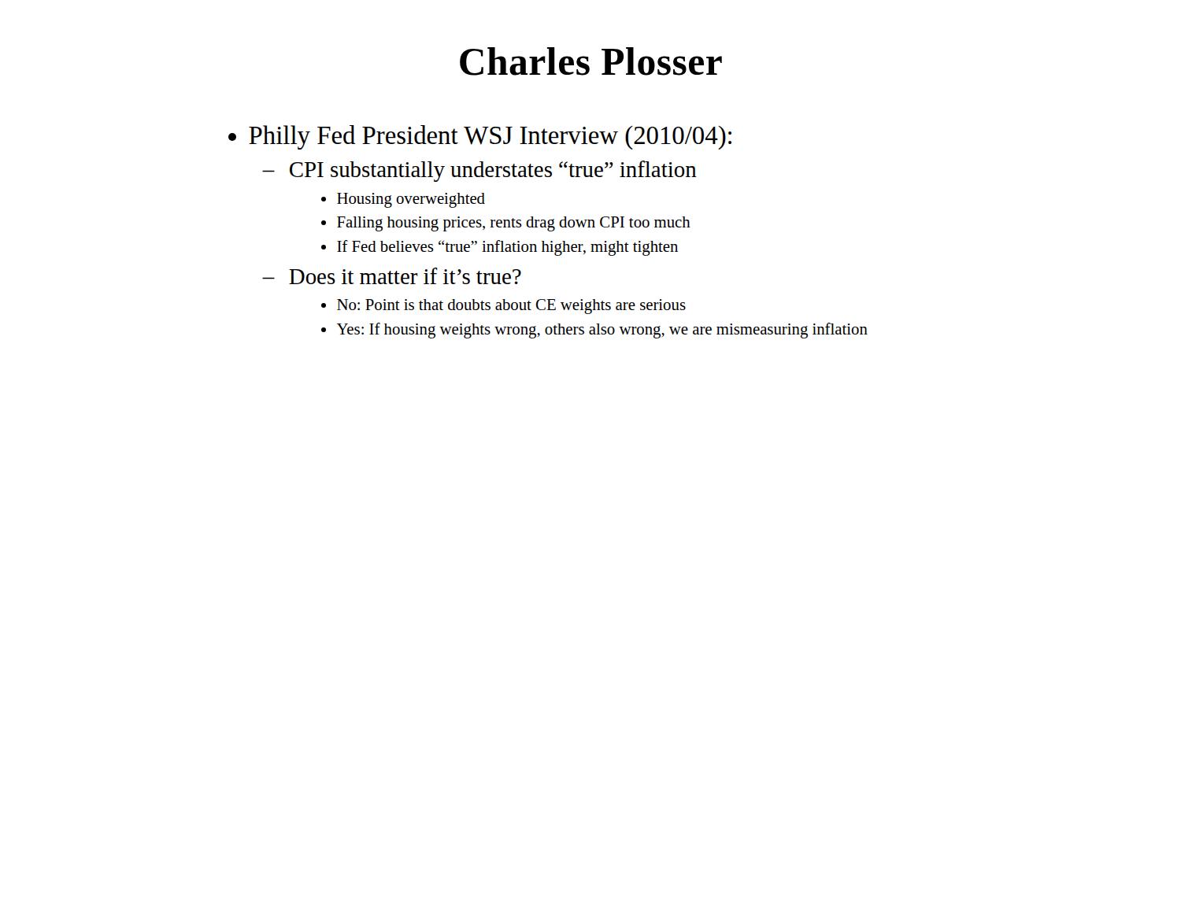Charles Plosser
Philly Fed President WSJ Interview (2010/04):
CPI substantially understates “true” inflation
Housing overweighted
Falling housing prices, rents drag down CPI too much
If Fed believes “true” inflation higher, might tighten
Does it matter if it’s true?
No: Point is that doubts about CE weights are serious
Yes: If housing weights wrong, others also wrong, we are mismeasuring inflation